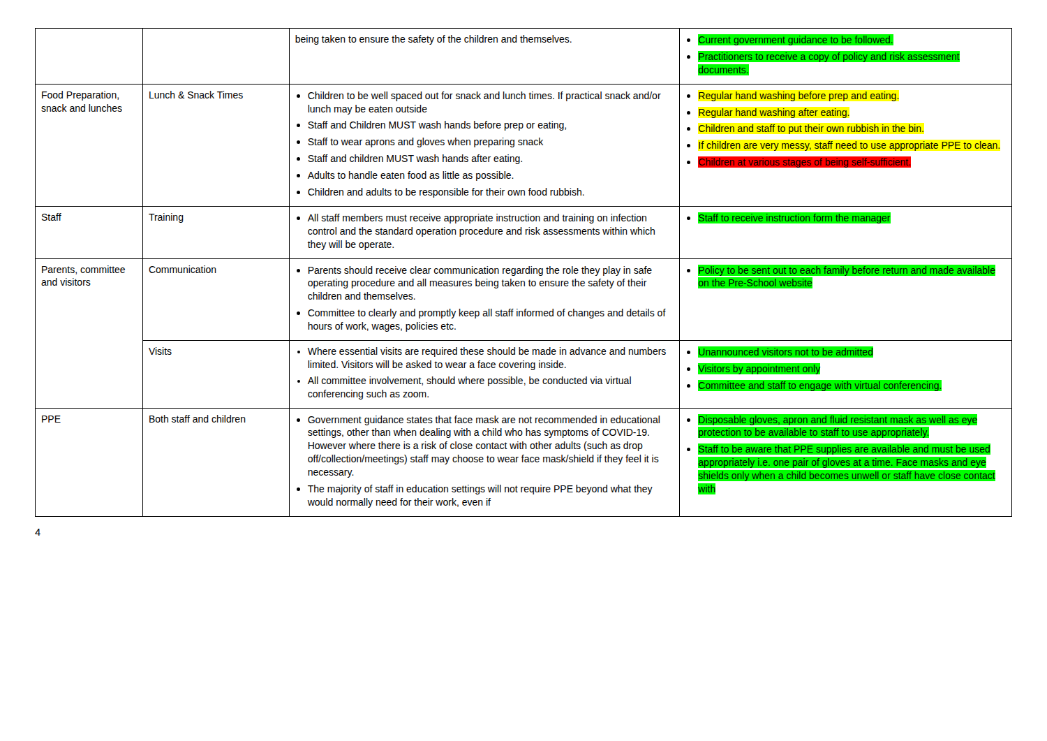| | | being taken to ensure the safety of the children and themselves. | Current government guidance to be followed. Practitioners to receive a copy of policy and risk assessment documents. |
| Food Preparation, snack and lunches | Lunch & Snack Times | Children to be well spaced out for snack and lunch times. If practical snack and/or lunch may be eaten outside Staff and Children MUST wash hands before prep or eating, Staff to wear aprons and gloves when preparing snack Staff and children MUST wash hands after eating. Adults to handle eaten food as little as possible. Children and adults to be responsible for their own food rubbish. | Regular hand washing before prep and eating. Regular hand washing after eating. Children and staff to put their own rubbish in the bin. If children are very messy, staff need to use appropriate PPE to clean. Children at various stages of being self-sufficient. |
| Staff | Training | All staff members must receive appropriate instruction and training on infection control and the standard operation procedure and risk assessments within which they will be operate. | Staff to receive instruction form the manager |
| Parents, committee and visitors | Communication | Parents should receive clear communication regarding the role they play in safe operating procedure and all measures being taken to ensure the safety of their children and themselves. Committee to clearly and promptly keep all staff informed of changes and details of hours of work, wages, policies etc. | Policy to be sent out to each family before return and made available on the Pre-School website |
| Visits | Where essential visits are required these should be made in advance and numbers limited. Visitors will be asked to wear a face covering inside. All committee involvement, should where possible, be conducted via virtual conferencing such as zoom. | Unannounced visitors not to be admitted Visitors by appointment only Committee and staff to engage with virtual conferencing. |
| PPE | Both staff and children | Government guidance states that face mask are not recommended in educational settings, other than when dealing with a child who has symptoms of COVID-19. However where there is a risk of close contact with other adults (such as drop off/collection/meetings) staff may choose to wear face mask/shield if they feel it is necessary. The majority of staff in education settings will not require PPE beyond what they would normally need for their work, even if | Disposable gloves, apron and fluid resistant mask as well as eye protection to be available to staff to use appropriately. Staff to be aware that PPE supplies are available and must be used appropriately i.e. one pair of gloves at a time. Face masks and eye shields only when a child becomes unwell or staff have close contact with |
4